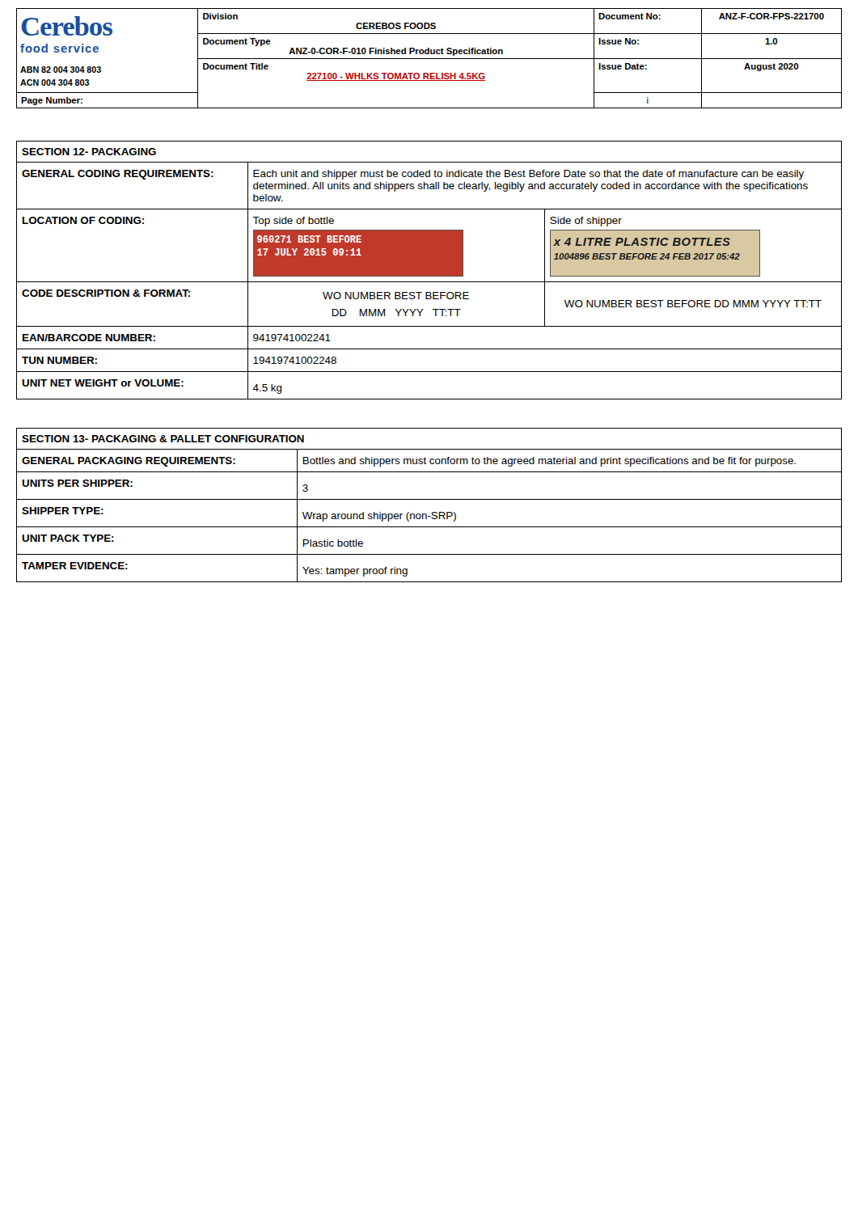| Cerebos food service ABN 82 004 304 803 ACN 004 304 803 | Division CEREBOS FOODS | Document No: | ANZ-F-COR-FPS-221700 |
| Document Type ANZ-0-COR-F-010 Finished Product Specification | Issue No: | 1.0 |
| Document Title 227100 - WHLKS TOMATO RELISH 4.5KG | Issue Date: | August 2020 |
| Page Number: | i |
| SECTION 12- PACKAGING |
| GENERAL CODING REQUIREMENTS: | Each unit and shipper must be coded to indicate the Best Before Date so that the date of manufacture can be easily determined. All units and shippers shall be clearly, legibly and accurately coded in accordance with the specifications below. |
| LOCATION OF CODING: | Top side of bottle 960271 BEST BEFORE 17 JULY 2015 09:11 | Side of shipper x 4 LITRE PLASTIC BOTTLES 1004896 BEST BEFORE 24 FEB 2017 05:42 |
| CODE DESCRIPTION & FORMAT: | WO NUMBER BEST BEFORE DD MMM YYYY TT:TT | WO NUMBER BEST BEFORE DD MMM YYYY TT:TT |
| EAN/BARCODE NUMBER: | 9419741002241 |
| TUN NUMBER: | 19419741002248 |
| UNIT NET WEIGHT or VOLUME: | 4.5 kg |
| SECTION 13- PACKAGING & PALLET CONFIGURATION |
| GENERAL PACKAGING REQUIREMENTS: | Bottles and shippers must conform to the agreed material and print specifications and be fit for purpose. |
| UNITS PER SHIPPER: | 3 |
| SHIPPER TYPE: | Wrap around shipper (non-SRP) |
| UNIT PACK TYPE: | Plastic bottle |
| TAMPER EVIDENCE: | Yes: tamper proof ring |